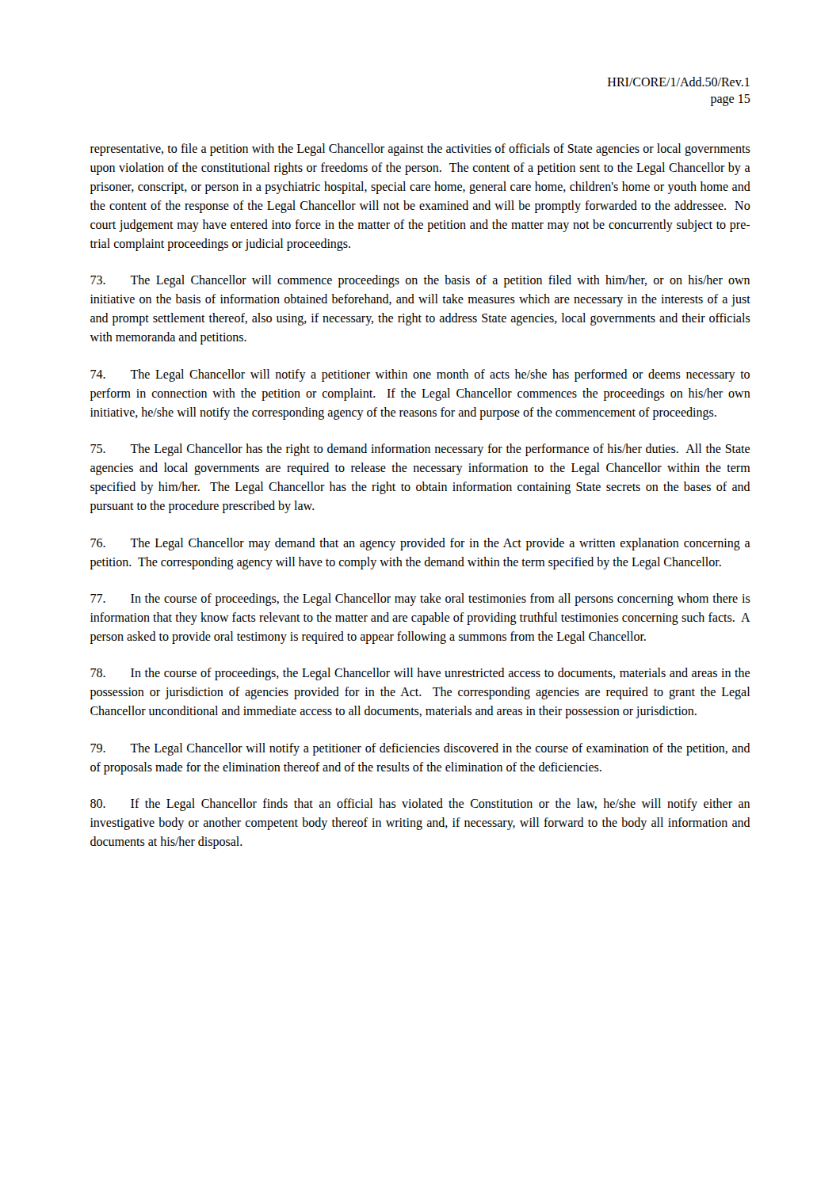HRI/CORE/1/Add.50/Rev.1
page 15
representative, to file a petition with the Legal Chancellor against the activities of officials of State agencies or local governments upon violation of the constitutional rights or freedoms of the person. The content of a petition sent to the Legal Chancellor by a prisoner, conscript, or person in a psychiatric hospital, special care home, general care home, children's home or youth home and the content of the response of the Legal Chancellor will not be examined and will be promptly forwarded to the addressee. No court judgement may have entered into force in the matter of the petition and the matter may not be concurrently subject to pre-trial complaint proceedings or judicial proceedings.
73. The Legal Chancellor will commence proceedings on the basis of a petition filed with him/her, or on his/her own initiative on the basis of information obtained beforehand, and will take measures which are necessary in the interests of a just and prompt settlement thereof, also using, if necessary, the right to address State agencies, local governments and their officials with memoranda and petitions.
74. The Legal Chancellor will notify a petitioner within one month of acts he/she has performed or deems necessary to perform in connection with the petition or complaint. If the Legal Chancellor commences the proceedings on his/her own initiative, he/she will notify the corresponding agency of the reasons for and purpose of the commencement of proceedings.
75. The Legal Chancellor has the right to demand information necessary for the performance of his/her duties. All the State agencies and local governments are required to release the necessary information to the Legal Chancellor within the term specified by him/her. The Legal Chancellor has the right to obtain information containing State secrets on the bases of and pursuant to the procedure prescribed by law.
76. The Legal Chancellor may demand that an agency provided for in the Act provide a written explanation concerning a petition. The corresponding agency will have to comply with the demand within the term specified by the Legal Chancellor.
77. In the course of proceedings, the Legal Chancellor may take oral testimonies from all persons concerning whom there is information that they know facts relevant to the matter and are capable of providing truthful testimonies concerning such facts. A person asked to provide oral testimony is required to appear following a summons from the Legal Chancellor.
78. In the course of proceedings, the Legal Chancellor will have unrestricted access to documents, materials and areas in the possession or jurisdiction of agencies provided for in the Act. The corresponding agencies are required to grant the Legal Chancellor unconditional and immediate access to all documents, materials and areas in their possession or jurisdiction.
79. The Legal Chancellor will notify a petitioner of deficiencies discovered in the course of examination of the petition, and of proposals made for the elimination thereof and of the results of the elimination of the deficiencies.
80. If the Legal Chancellor finds that an official has violated the Constitution or the law, he/she will notify either an investigative body or another competent body thereof in writing and, if necessary, will forward to the body all information and documents at his/her disposal.